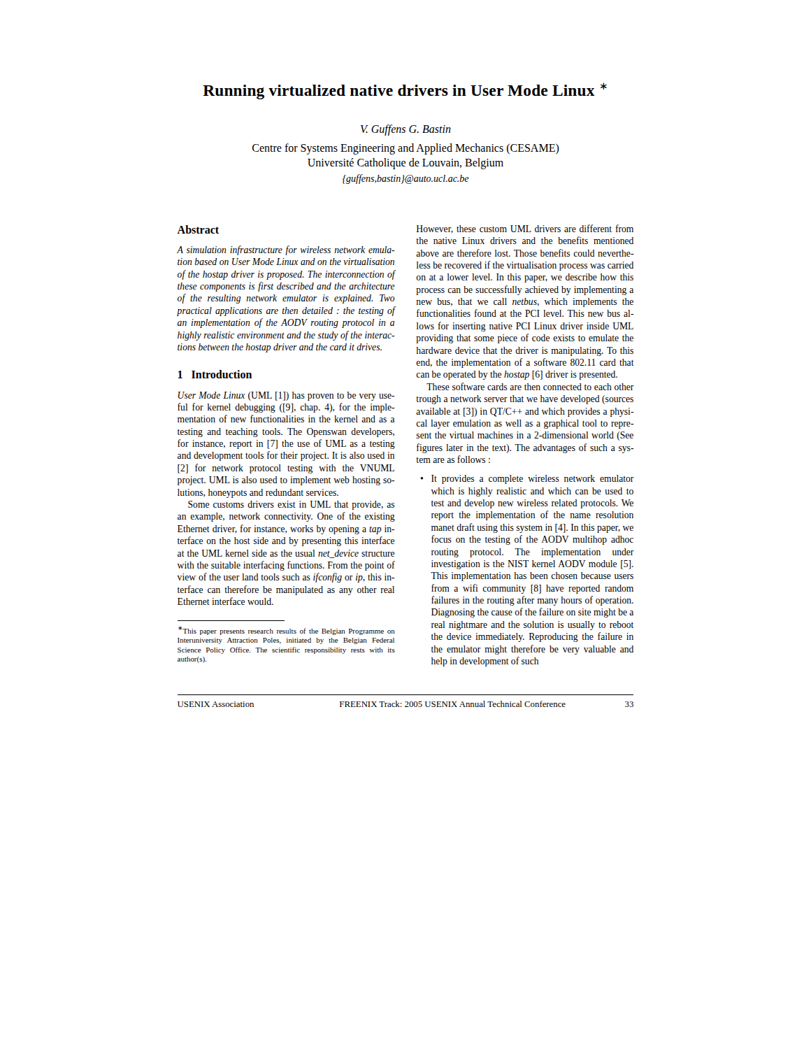Running virtualized native drivers in User Mode Linux ∗
V. Guffens G. Bastin
Centre for Systems Engineering and Applied Mechanics (CESAME)
Université Catholique de Louvain, Belgium
{guffens,bastin}@auto.ucl.ac.be
Abstract
A simulation infrastructure for wireless network emulation based on User Mode Linux and on the virtualisation of the hostap driver is proposed. The interconnection of these components is first described and the architecture of the resulting network emulator is explained. Two practical applications are then detailed : the testing of an implementation of the AODV routing protocol in a highly realistic environment and the study of the interactions between the hostap driver and the card it drives.
1 Introduction
User Mode Linux (UML [1]) has proven to be very useful for kernel debugging ([9], chap. 4), for the implementation of new functionalities in the kernel and as a testing and teaching tools. The Openswan developers, for instance, report in [7] the use of UML as a testing and development tools for their project. It is also used in [2] for network protocol testing with the VNUML project. UML is also used to implement web hosting solutions, honeypots and redundant services.
Some customs drivers exist in UML that provide, as an example, network connectivity. One of the existing Ethernet driver, for instance, works by opening a tap interface on the host side and by presenting this interface at the UML kernel side as the usual net_device structure with the suitable interfacing functions. From the point of view of the user land tools such as ifconfig or ip, this interface can therefore be manipulated as any other real Ethernet interface would.
∗This paper presents research results of the Belgian Programme on Interuniversity Attraction Poles, initiated by the Belgian Federal Science Policy Office. The scientific responsibility rests with its author(s).
However, these custom UML drivers are different from the native Linux drivers and the benefits mentioned above are therefore lost. Those benefits could nevertheless be recovered if the virtualisation process was carried on at a lower level. In this paper, we describe how this process can be successfully achieved by implementing a new bus, that we call netbus, which implements the functionalities found at the PCI level. This new bus allows for inserting native PCI Linux driver inside UML providing that some piece of code exists to emulate the hardware device that the driver is manipulating. To this end, the implementation of a software 802.11 card that can be operated by the hostap [6] driver is presented.
These software cards are then connected to each other trough a network server that we have developed (sources available at [3]) in QT/C++ and which provides a physical layer emulation as well as a graphical tool to represent the virtual machines in a 2-dimensional world (See figures later in the text). The advantages of such a system are as follows :
It provides a complete wireless network emulator which is highly realistic and which can be used to test and develop new wireless related protocols. We report the implementation of the name resolution manet draft using this system in [4]. In this paper, we focus on the testing of the AODV multihop adhoc routing protocol. The implementation under investigation is the NIST kernel AODV module [5]. This implementation has been chosen because users from a wifi community [8] have reported random failures in the routing after many hours of operation. Diagnosing the cause of the failure on site might be a real nightmare and the solution is usually to reboot the device immediately. Reproducing the failure in the emulator might therefore be very valuable and help in development of such
USENIX Association
FREENIX Track: 2005 USENIX Annual Technical Conference
33